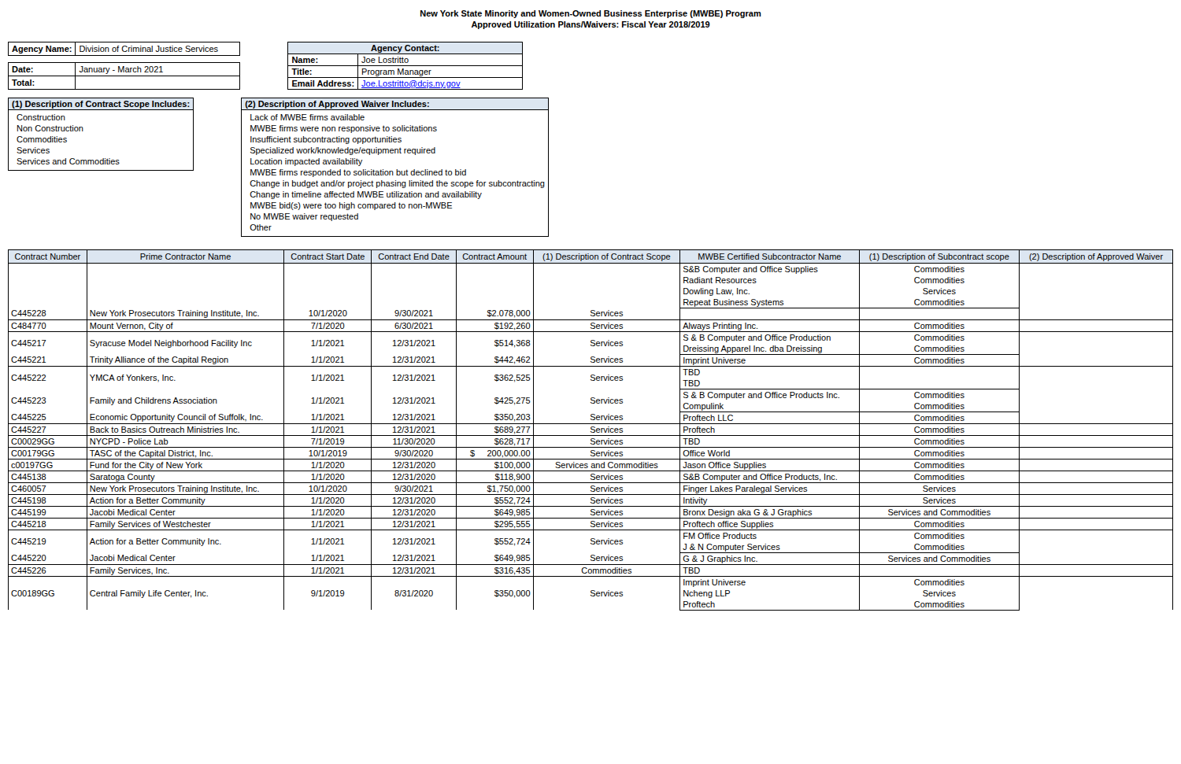New York State Minority and Women-Owned Business Enterprise (MWBE) Program
Approved Utilization Plans/Waivers: Fiscal Year 2018/2019
| Agency Name: | Division of Criminal Justice Services |
| Date: | January - March 2021 |
| Total: | |
| Agency Contact: |
| Name: | Joe Lostritto |
| Title: | Program Manager |
| Email Address: | Joe.Lostritto@dcjs.ny.gov |
(1) Description of Contract Scope Includes:
Construction
Non Construction
Commodities
Services
Services and Commodities
(2) Description of Approved Waiver Includes:
Lack of MWBE firms available
MWBE firms were non responsive to solicitations
Insufficient subcontracting opportunities
Specialized work/knowledge/equipment required
Location impacted availability
MWBE firms responded to solicitation but declined to bid
Change in budget and/or project phasing limited the scope for subcontracting
Change in timeline affected MWBE utilization and availability
MWBE bid(s) were too high compared to non-MWBE
No MWBE waiver requested
Other
| Contract Number | Prime Contractor Name | Contract Start Date | Contract End Date | Contract Amount | (1) Description of Contract Scope | MWBE Certified Subcontractor Name | (1) Description of Subcontract scope | (2) Description of Approved Waiver |
| --- | --- | --- | --- | --- | --- | --- | --- | --- |
| | | | | | | S&B Computer and Office Supplies | Commodities | |
| Radiant Resources | Commodities |
| Dowling Law, Inc. | Services |
| Repeat Business Systems | Commodities |
| C445228 | New York Prosecutors Training Institute, Inc. | 10/1/2020 | 9/30/2021 | $2.078,000 | Services | | | |
| C484770 | Mount Vernon, City of | 7/1/2020 | 6/30/2021 | $192,260 | Services | Always Printing Inc. | Commodities | |
| C445217 | Syracuse Model Neighborhood Facility Inc | 1/1/2021 | 12/31/2021 | $514,368 | Services | S & B Computer and Office Production | Commodities | |
| Dreissing Apparel Inc. dba Dreissing | Commodities |
| C445221 | Trinity Alliance of the Capital Region | 1/1/2021 | 12/31/2021 | $442,462 | Services | Imprint Universe | Commodities | |
| C445222 | YMCA of Yonkers, Inc. | 1/1/2021 | 12/31/2021 | $362,525 | Services | TBD | | |
| TBD | |
| C445223 | Family and Childrens Association | 1/1/2021 | 12/31/2021 | $425,275 | Services | S & B Computer and Office Products Inc. | Commodities | |
| Compulink | Commodities |
| C445225 | Economic Opportunity Council of Suffolk, Inc. | 1/1/2021 | 12/31/2021 | $350,203 | Services | Proftech LLC | Commodities | |
| C445227 | Back to Basics Outreach Ministries Inc. | 1/1/2021 | 12/31/2021 | $689,277 | Services | Proftech | Commodities | |
| C00029GG | NYCPD - Police Lab | 7/1/2019 | 11/30/2020 | $628,717 | Services | TBD | Commodities | |
| C00179GG | TASC of the Capital District, Inc. | 10/1/2019 | 9/30/2020 | $ 200,000.00 | Services | Office World | Commodities | |
| c00197GG | Fund for the City of New York | 1/1/2020 | 12/31/2020 | $100,000 | Services and Commodities | Jason Office Supplies | Commodities | |
| C445138 | Saratoga County | 1/1/2020 | 12/31/2020 | $118,900 | Services | S&B Computer and Office Products, Inc. | Commodities | |
| C460057 | New York Prosecutors Training Institute, Inc. | 10/1/2020 | 9/30/2021 | $1,750,000 | Services | Finger Lakes Paralegal Services | Services | |
| C445198 | Action for a Better Community | 1/1/2020 | 12/31/2020 | $552,724 | Services | Intivity | Services | |
| C445199 | Jacobi Medical Center | 1/1/2020 | 12/31/2020 | $649,985 | Services | Bronx Design aka G & J Graphics | Services and Commodities | |
| C445218 | Family Services of Westchester | 1/1/2021 | 12/31/2021 | $295,555 | Services | Proftech office Supplies | Commodities | |
| C445219 | Action for a Better Community Inc. | 1/1/2021 | 12/31/2021 | $552,724 | Services | FM Office Products | Commodities | |
| J & N Computer Services | Commodities |
| C445220 | Jacobi Medical Center | 1/1/2021 | 12/31/2021 | $649,985 | Services | G & J Graphics Inc. | Services and Commodities | |
| C445226 | Family Services, Inc. | 1/1/2021 | 12/31/2021 | $316,435 | Commodities | TBD | | |
| C00189GG | Central Family Life Center, Inc. | 9/1/2019 | 8/31/2020 | $350,000 | Services | Imprint Universe | Commodities | |
| Ncheng LLP | Services |
| Proftech | Commodities |